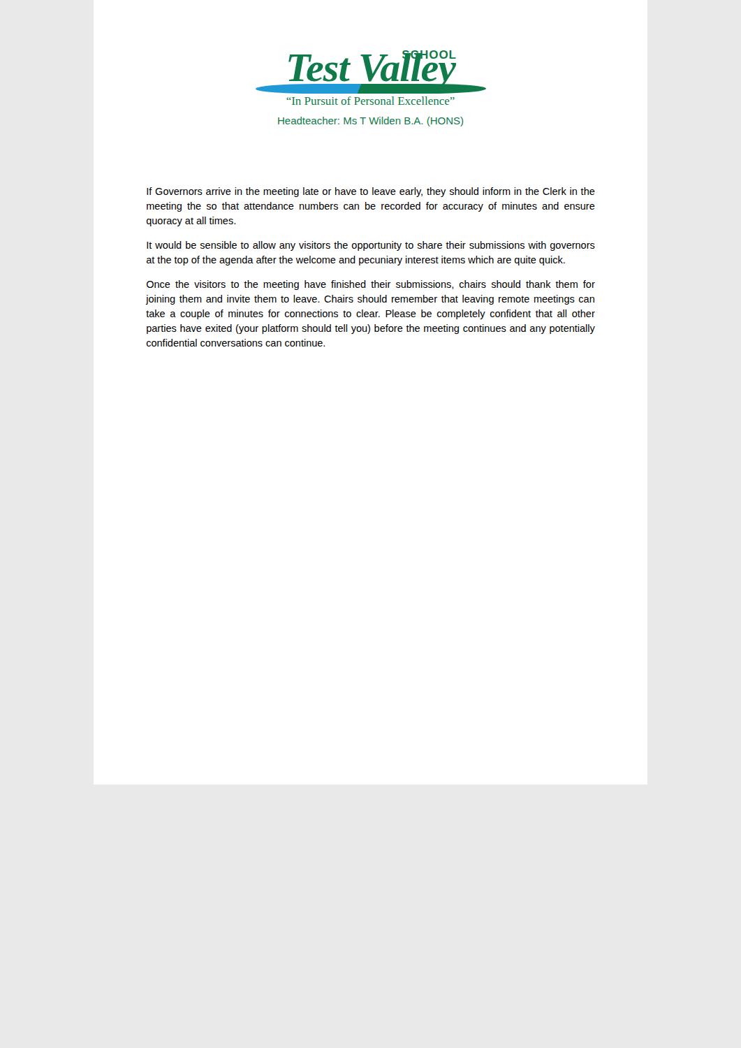Test ValleySCHOOL
“In Pursuit of Personal Excellence”
Headteacher: Ms T Wilden B.A. (HONS)
If Governors arrive in the meeting late or have to leave early, they should inform in the Clerk in the meeting the so that attendance numbers can be recorded for accuracy of minutes and ensure quoracy at all times.
It would be sensible to allow any visitors the opportunity to share their submissions with governors at the top of the agenda after the welcome and pecuniary interest items which are quite quick.
Once the visitors to the meeting have finished their submissions, chairs should thank them for joining them and invite them to leave. Chairs should remember that leaving remote meetings can take a couple of minutes for connections to clear. Please be completely confident that all other parties have exited (your platform should tell you) before the meeting continues and any potentially confidential conversations can continue.